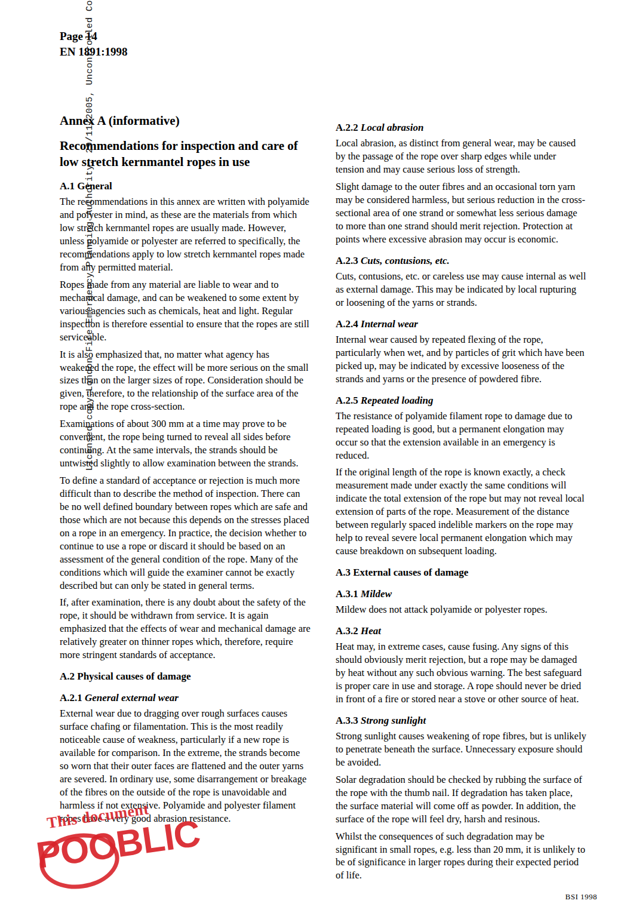Licensed copy:London Fire Emergency Planning Authority, 29/11/2005, Uncontrolled Copy, © BSI
Page 14
EN 1891:1998
Annex A (informative)
Recommendations for inspection and care of low stretch kernmantel ropes in use
A.1 General
The recommendations in this annex are written with polyamide and polyester in mind, as these are the materials from which low stretch kernmantel ropes are usually made. However, unless polyamide or polyester are referred to specifically, the recommendations apply to low stretch kernmantel ropes made from any permitted material.
Ropes made from any material are liable to wear and to mechanical damage, and can be weakened to some extent by various agencies such as chemicals, heat and light. Regular inspection is therefore essential to ensure that the ropes are still serviceable.
It is also emphasized that, no matter what agency has weakened the rope, the effect will be more serious on the small sizes than on the larger sizes of rope. Consideration should be given, therefore, to the relationship of the surface area of the rope and the rope cross-section.
Examinations of about 300 mm at a time may prove to be convenient, the rope being turned to reveal all sides before continuing. At the same intervals, the strands should be untwisted slightly to allow examination between the strands.
To define a standard of acceptance or rejection is much more difficult than to describe the method of inspection. There can be no well defined boundary between ropes which are safe and those which are not because this depends on the stresses placed on a rope in an emergency. In practice, the decision whether to continue to use a rope or discard it should be based on an assessment of the general condition of the rope. Many of the conditions which will guide the examiner cannot be exactly described but can only be stated in general terms.
If, after examination, there is any doubt about the safety of the rope, it should be withdrawn from service. It is again emphasized that the effects of wear and mechanical damage are relatively greater on thinner ropes which, therefore, require more stringent standards of acceptance.
A.2 Physical causes of damage
A.2.1 General external wear
External wear due to dragging over rough surfaces causes surface chafing or filamentation. This is the most readily noticeable cause of weakness, particularly if a new rope is available for comparison. In the extreme, the strands become so worn that their outer faces are flattened and the outer yarns are severed. In ordinary use, some disarrangement or breakage of the fibres on the outside of the rope is unavoidable and harmless if not extensive. Polyamide and polyester filament ropes have a very good abrasion resistance.
A.2.2 Local abrasion
Local abrasion, as distinct from general wear, may be caused by the passage of the rope over sharp edges while under tension and may cause serious loss of strength.
Slight damage to the outer fibres and an occasional torn yarn may be considered harmless, but serious reduction in the cross-sectional area of one strand or somewhat less serious damage to more than one strand should merit rejection. Protection at points where excessive abrasion may occur is economic.
A.2.3 Cuts, contusions, etc.
Cuts, contusions, etc. or careless use may cause internal as well as external damage. This may be indicated by local rupturing or loosening of the yarns or strands.
A.2.4 Internal wear
Internal wear caused by repeated flexing of the rope, particularly when wet, and by particles of grit which have been picked up, may be indicated by excessive looseness of the strands and yarns or the presence of powdered fibre.
A.2.5 Repeated loading
The resistance of polyamide filament rope to damage due to repeated loading is good, but a permanent elongation may occur so that the extension available in an emergency is reduced.
If the original length of the rope is known exactly, a check measurement made under exactly the same conditions will indicate the total extension of the rope but may not reveal local extension of parts of the rope. Measurement of the distance between regularly spaced indelible markers on the rope may help to reveal severe local permanent elongation which may cause breakdown on subsequent loading.
A.3 External causes of damage
A.3.1 Mildew
Mildew does not attack polyamide or polyester ropes.
A.3.2 Heat
Heat may, in extreme cases, cause fusing. Any signs of this should obviously merit rejection, but a rope may be damaged by heat without any such obvious warning. The best safeguard is proper care in use and storage. A rope should never be dried in front of a fire or stored near a stove or other source of heat.
A.3.3 Strong sunlight
Strong sunlight causes weakening of rope fibres, but is unlikely to penetrate beneath the surface. Unnecessary exposure should be avoided.
Solar degradation should be checked by rubbing the surface of the rope with the thumb nail. If degradation has taken place, the surface material will come off as powder. In addition, the surface of the rope will feel dry, harsh and resinous.
Whilst the consequences of such degradation may be significant in small ropes, e.g. less than 20 mm, it is unlikely to be of significance in larger ropes during their expected period of life.
This document
POOBLIC
BSI 1998